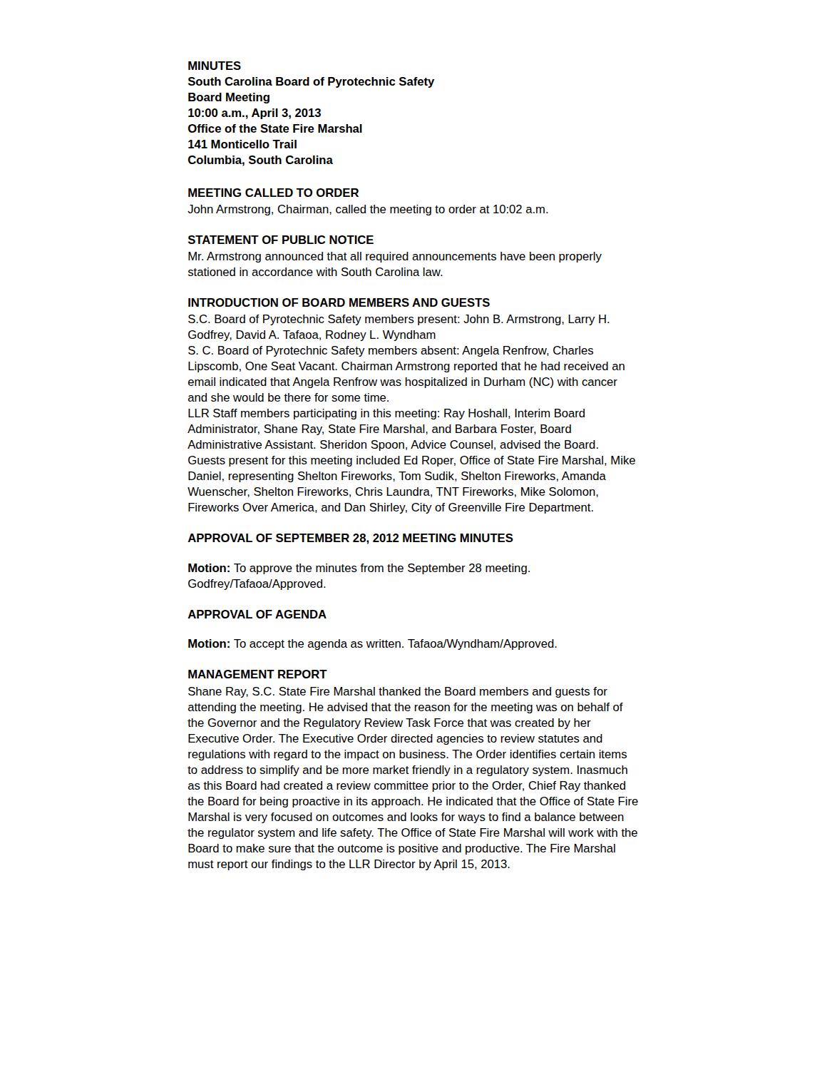MINUTES
South Carolina Board of Pyrotechnic Safety
Board Meeting
10:00 a.m., April 3, 2013
Office of the State Fire Marshal
141 Monticello Trail
Columbia, South Carolina
MEETING CALLED TO ORDER
John Armstrong, Chairman, called the meeting to order at 10:02 a.m.
STATEMENT OF PUBLIC NOTICE
Mr. Armstrong announced that all required announcements have been properly stationed in accordance with South Carolina law.
INTRODUCTION OF BOARD MEMBERS AND GUESTS
S.C. Board of Pyrotechnic Safety members present: John B. Armstrong, Larry H. Godfrey, David A. Tafaoa, Rodney L. Wyndham
S. C. Board of Pyrotechnic Safety members absent: Angela Renfrow, Charles Lipscomb, One Seat Vacant. Chairman Armstrong reported that he had received an email indicated that Angela Renfrow was hospitalized in Durham (NC) with cancer and she would be there for some time.
LLR Staff members participating in this meeting: Ray Hoshall, Interim Board Administrator, Shane Ray, State Fire Marshal, and Barbara Foster, Board Administrative Assistant. Sheridon Spoon, Advice Counsel, advised the Board.
Guests present for this meeting included Ed Roper, Office of State Fire Marshal, Mike Daniel, representing Shelton Fireworks, Tom Sudik, Shelton Fireworks, Amanda Wuenscher, Shelton Fireworks, Chris Laundra, TNT Fireworks, Mike Solomon, Fireworks Over America, and Dan Shirley, City of Greenville Fire Department.
APPROVAL OF SEPTEMBER 28, 2012 MEETING MINUTES
Motion: To approve the minutes from the September 28 meeting. Godfrey/Tafaoa/Approved.
APPROVAL OF AGENDA
Motion: To accept the agenda as written. Tafaoa/Wyndham/Approved.
MANAGEMENT REPORT
Shane Ray, S.C. State Fire Marshal thanked the Board members and guests for attending the meeting. He advised that the reason for the meeting was on behalf of the Governor and the Regulatory Review Task Force that was created by her Executive Order. The Executive Order directed agencies to review statutes and regulations with regard to the impact on business. The Order identifies certain items to address to simplify and be more market friendly in a regulatory system. Inasmuch as this Board had created a review committee prior to the Order, Chief Ray thanked the Board for being proactive in its approach. He indicated that the Office of State Fire Marshal is very focused on outcomes and looks for ways to find a balance between the regulator system and life safety. The Office of State Fire Marshal will work with the Board to make sure that the outcome is positive and productive. The Fire Marshal must report our findings to the LLR Director by April 15, 2013.